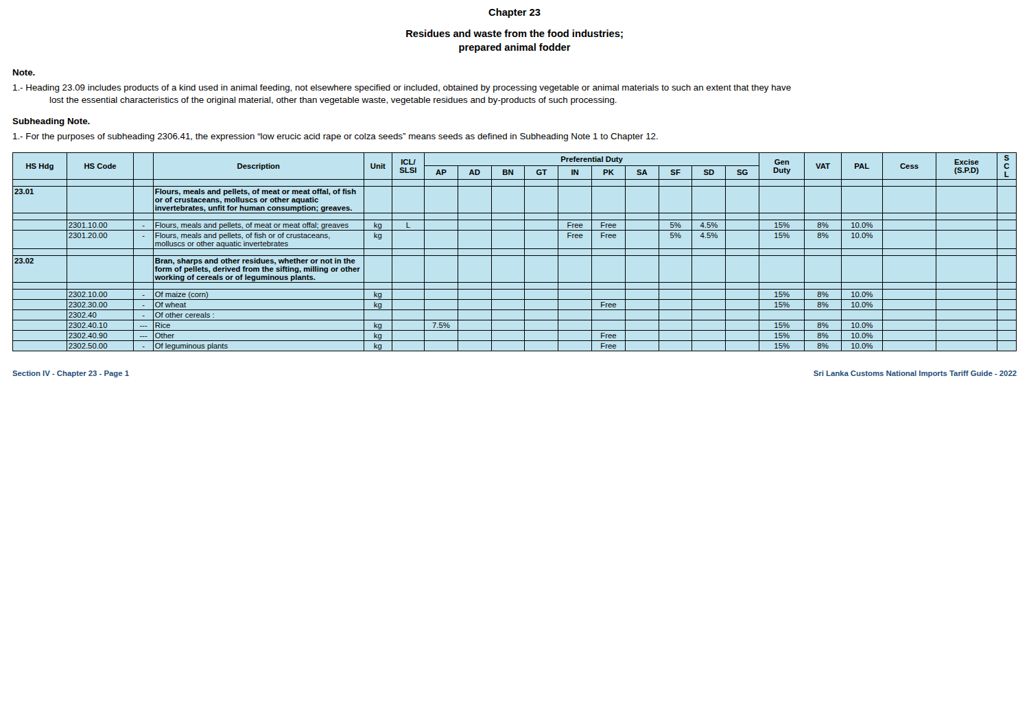Chapter 23
Residues and waste from the food industries;
prepared animal fodder
Note.
1.- Heading 23.09 includes products of a kind used in animal feeding, not elsewhere specified or included, obtained by processing vegetable or animal materials to such an extent that they have lost the essential characteristics of the original material, other than vegetable waste, vegetable residues and by-products of such processing.
Subheading Note.
1.- For the purposes of subheading 2306.41, the expression “low erucic acid rape or colza seeds” means seeds as defined in Subheading Note 1 to Chapter 12.
| HS Hdg | HS Code | | Description | Unit | ICL/ SLSI | Preferential Duty | Gen Duty | VAT | PAL | Cess | Excise (S.P.D) | S C L |
| --- | --- | --- | --- | --- | --- | --- | --- | --- | --- | --- | --- | --- |
| AP | AD | BN | GT | IN | PK | SA | SF | SD | SG |
| 23.01 | | | Flours, meals and pellets, of meat or meat offal, of fish or of crustaceans, molluscs or other aquatic invertebrates, unfit for human consumption; greaves. | | | | | | | | | | | | | | | | | | |
| | 2301.10.00 | - | Flours, meals and pellets, of meat or meat offal; greaves | kg | L | | | | | Free | Free | | 5% | 4.5% | | 15% | 8% | 10.0% | | | |
| | 2301.20.00 | - | Flours, meals and pellets, of fish or of crustaceans, molluscs or other aquatic invertebrates | kg | | | | | | Free | Free | | 5% | 4.5% | | 15% | 8% | 10.0% | | | |
| 23.02 | | | Bran, sharps and other residues, whether or not in the form of pellets, derived from the sifting, milling or other working of cereals or of leguminous plants. | | | | | | | | | | | | | | | | | | |
| | 2302.10.00 | - | Of maize (corn) | kg | | | | | | | | | | | | 15% | 8% | 10.0% | | | |
| | 2302.30.00 | - | Of wheat | kg | | | | | | | Free | | | | | 15% | 8% | 10.0% | | | |
| | 2302.40 | - | Of other cereals : | | | | | | | | | | | | | | | | | | |
| | 2302.40.10 | --- | Rice | kg | | 7.5% | | | | | | | | | | 15% | 8% | 10.0% | | | |
| | 2302.40.90 | --- | Other | kg | | | | | | | Free | | | | | 15% | 8% | 10.0% | | | |
| | 2302.50.00 | - | Of leguminous plants | kg | | | | | | | Free | | | | | 15% | 8% | 10.0% | | | |
Section IV - Chapter 23 - Page 1
Sri Lanka Customs National Imports Tariff Guide - 2022